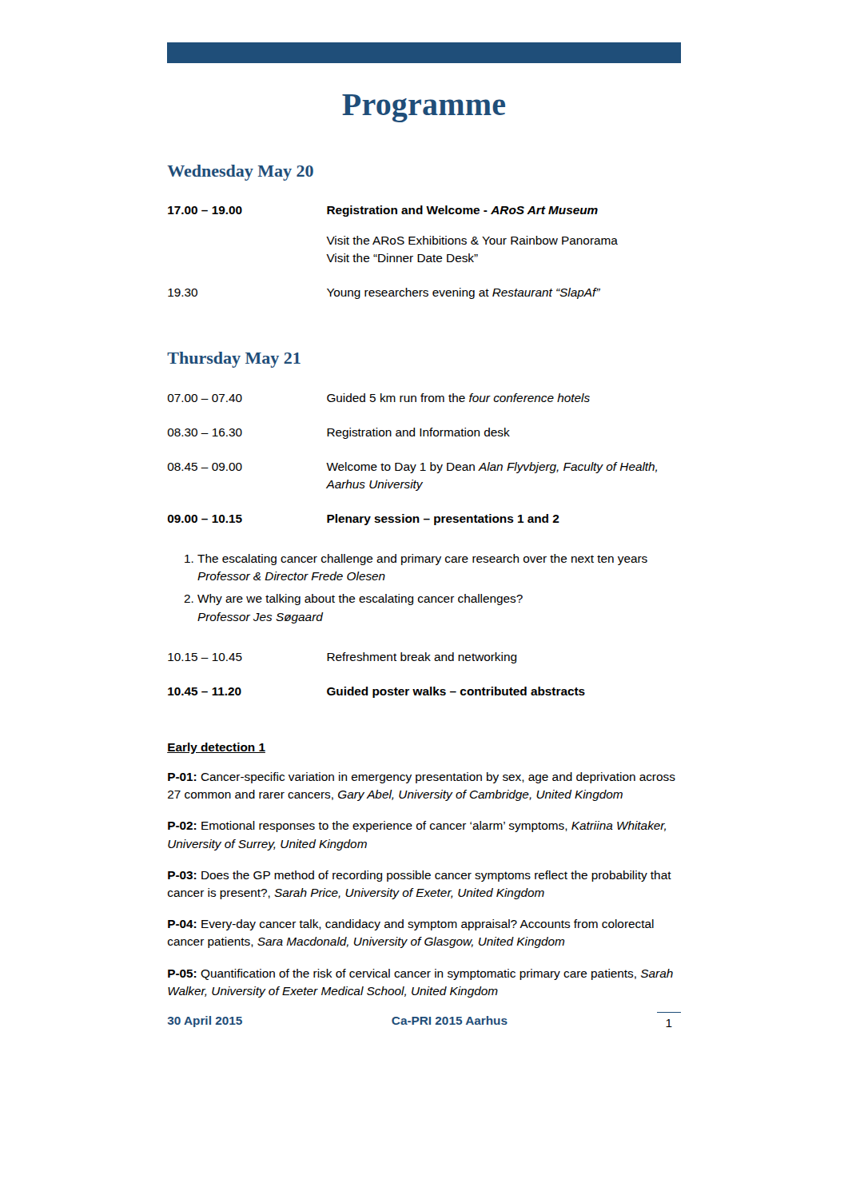Programme
Wednesday May 20
| 17.00 – 19.00 | Registration and Welcome - ARoS Art Museum Visit the ARoS Exhibitions & Your Rainbow Panorama Visit the “Dinner Date Desk” |
| 19.30 | Young researchers evening at Restaurant “SlapAf” |
Thursday May 21
| 07.00 – 07.40 | Guided 5 km run from the four conference hotels |
| 08.30 – 16.30 | Registration and Information desk |
| 08.45 – 09.00 | Welcome to Day 1 by Dean Alan Flyvbjerg, Faculty of Health, Aarhus University |
| 09.00 – 10.15 | Plenary session – presentations 1 and 2 |
The escalating cancer challenge and primary care research over the next ten years Professor & Director Frede Olesen
Why are we talking about the escalating cancer challenges? Professor Jes Søgaard
| 10.15 – 10.45 | Refreshment break and networking |
| 10.45 – 11.20 | Guided poster walks – contributed abstracts |
Early detection 1
P-01: Cancer-specific variation in emergency presentation by sex, age and deprivation across 27 common and rarer cancers, Gary Abel, University of Cambridge, United Kingdom
P-02: Emotional responses to the experience of cancer ‘alarm’ symptoms, Katriina Whitaker, University of Surrey, United Kingdom
P-03: Does the GP method of recording possible cancer symptoms reflect the probability that cancer is present?, Sarah Price, University of Exeter, United Kingdom
P-04: Every-day cancer talk, candidacy and symptom appraisal? Accounts from colorectal cancer patients, Sara Macdonald, University of Glasgow, United Kingdom
P-05: Quantification of the risk of cervical cancer in symptomatic primary care patients, Sarah Walker, University of Exeter Medical School, United Kingdom
30 April 2015 1
Ca-PRI 2015 Aarhus